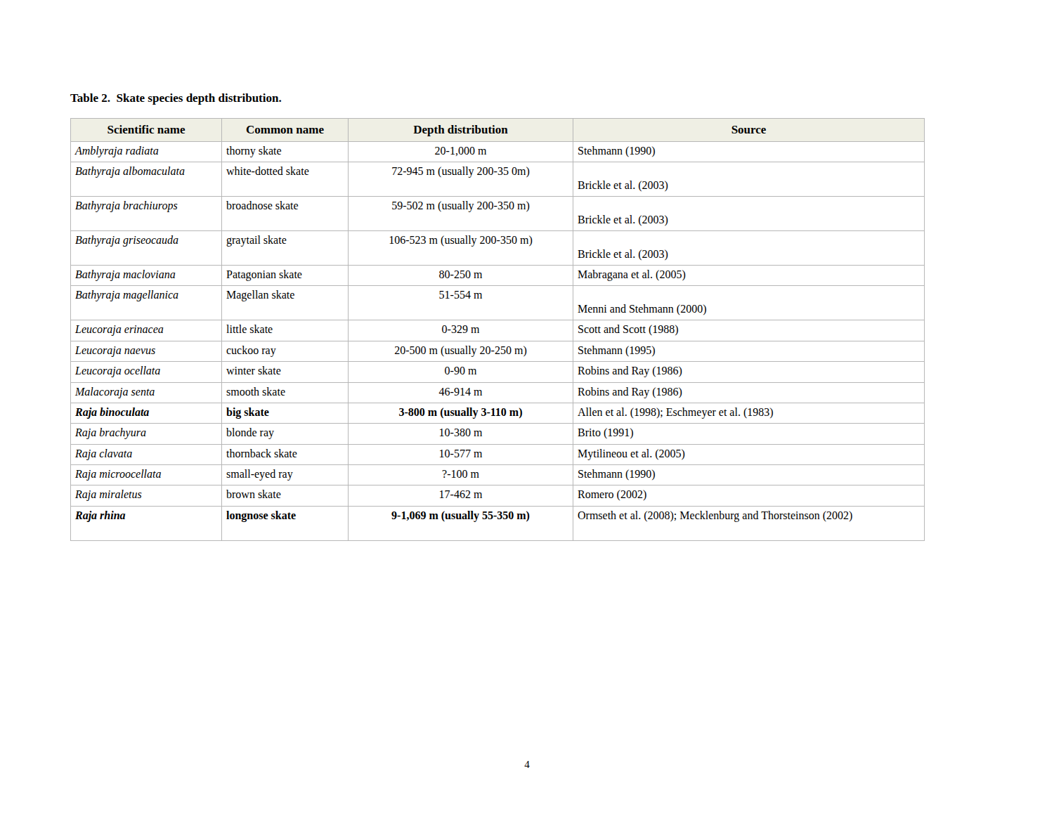Table 2. Skate species depth distribution.
| Scientific name | Common name | Depth distribution | Source |
| --- | --- | --- | --- |
| Amblyraja radiata | thorny skate | 20-1,000 m | Stehmann (1990) |
| Bathyraja albomaculata | white-dotted skate | 72-945 m (usually 200-35 0m) | Brickle et al. (2003) |
| Bathyraja brachiurops | broadnose skate | 59-502 m (usually 200-350 m) | Brickle et al. (2003) |
| Bathyraja griseocauda | graytail skate | 106-523 m (usually 200-350 m) | Brickle et al. (2003) |
| Bathyraja macloviana | Patagonian skate | 80-250 m | Mabragana et al. (2005) |
| Bathyraja magellanica | Magellan skate | 51-554 m | Menni and Stehmann (2000) |
| Leucoraja erinacea | little skate | 0-329 m | Scott and Scott (1988) |
| Leucoraja naevus | cuckoo ray | 20-500 m (usually 20-250 m) | Stehmann (1995) |
| Leucoraja ocellata | winter skate | 0-90 m | Robins and Ray (1986) |
| Malacoraja senta | smooth skate | 46-914 m | Robins and Ray (1986) |
| Raja binoculata | big skate | 3-800 m (usually 3-110 m) | Allen et al. (1998); Eschmeyer et al. (1983) |
| Raja brachyura | blonde ray | 10-380 m | Brito (1991) |
| Raja clavata | thornback skate | 10-577 m | Mytilineou et al. (2005) |
| Raja microocellata | small-eyed ray | ?-100 m | Stehmann (1990) |
| Raja miraletus | brown skate | 17-462 m | Romero (2002) |
| Raja rhina | longnose skate | 9-1,069 m (usually 55-350 m) | Ormseth et al. (2008); Mecklenburg and Thorsteinson (2002) |
4